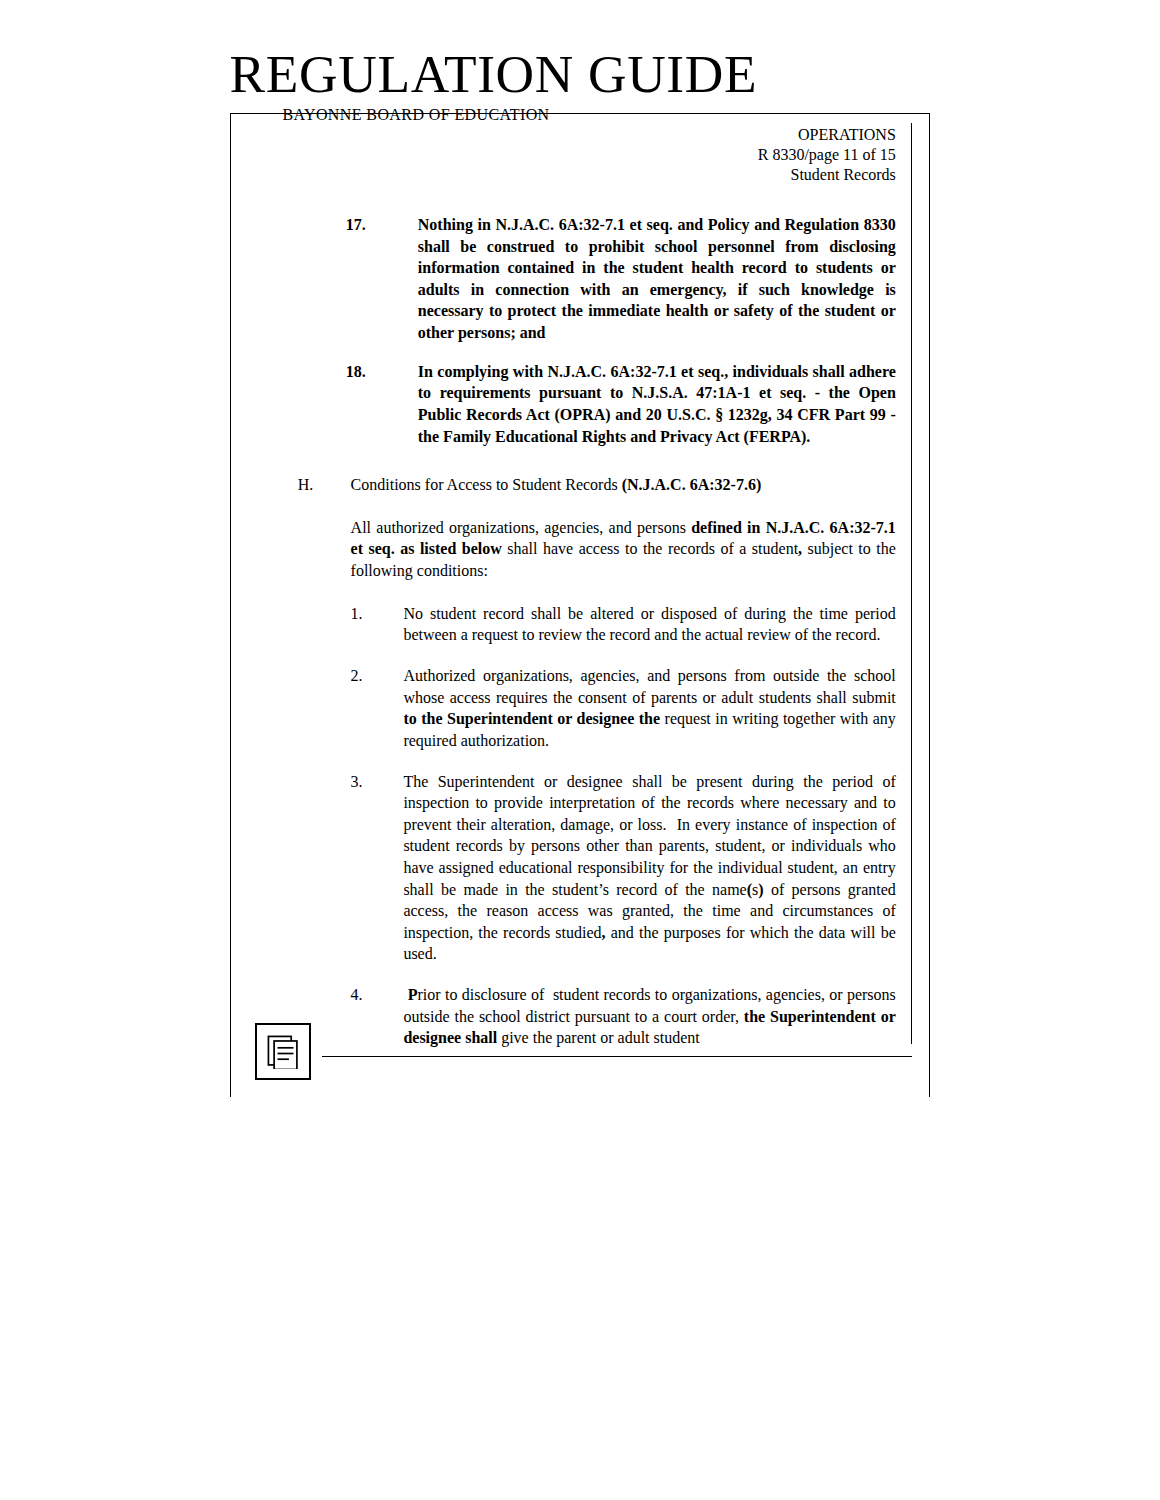REGULATION GUIDE
BAYONNE BOARD OF EDUCATION
OPERATIONS
R 8330/page 11 of 15
Student Records
17.
Nothing in N.J.A.C. 6A:32-7.1 et seq. and Policy and Regulation 8330 shall be construed to prohibit school personnel from disclosing information contained in the student health record to students or adults in connection with an emergency, if such knowledge is necessary to protect the immediate health or safety of the student or other persons; and
18.
In complying with N.J.A.C. 6A:32-7.1 et seq., individuals shall adhere to requirements pursuant to N.J.S.A. 47:1A-1 et seq. - the Open Public Records Act (OPRA) and 20 U.S.C. § 1232g, 34 CFR Part 99 - the Family Educational Rights and Privacy Act (FERPA).
H.
Conditions for Access to Student Records (N.J.A.C. 6A:32-7.6)
All authorized organizations, agencies, and persons defined in N.J.A.C. 6A:32-7.1 et seq. as listed below shall have access to the records of a student, subject to the following conditions:
1.
No student record shall be altered or disposed of during the time period between a request to review the record and the actual review of the record.
2.
Authorized organizations, agencies, and persons from outside the school whose access requires the consent of parents or adult students shall submit to the Superintendent or designee the request in writing together with any required authorization.
3.
The Superintendent or designee shall be present during the period of inspection to provide interpretation of the records where necessary and to prevent their alteration, damage, or loss. In every instance of inspection of student records by persons other than parents, student, or individuals who have assigned educational responsibility for the individual student, an entry shall be made in the student’s record of the name(s) of persons granted access, the reason access was granted, the time and circumstances of inspection, the records studied, and the purposes for which the data will be used.
4.
Prior to disclosure of student records to organizations, agencies, or persons outside the school district pursuant to a court order, the Superintendent or designee shall give the parent or adult student